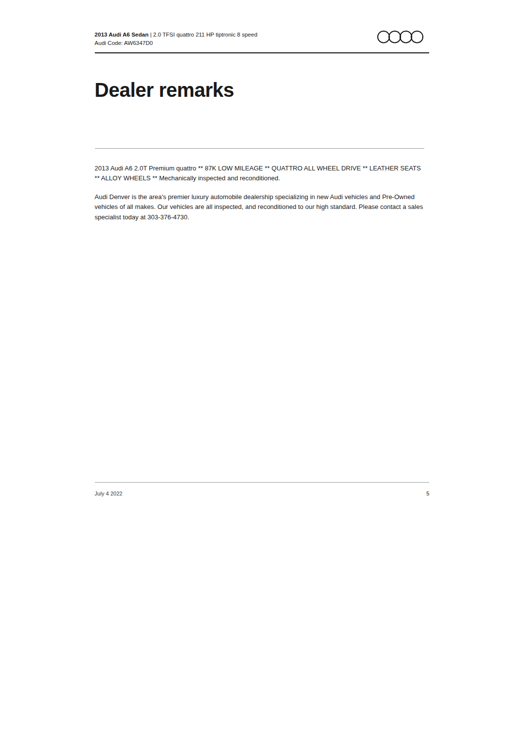2013 Audi A6 Sedan | 2.0 TFSI quattro 211 HP tiptronic 8 speed
Audi Code: AW6347D0
Dealer remarks
2013 Audi A6 2.0T Premium quattro ** 87K LOW MILEAGE ** QUATTRO ALL WHEEL DRIVE ** LEATHER SEATS ** ALLOY WHEELS ** Mechanically inspected and reconditioned.
Audi Denver is the area's premier luxury automobile dealership specializing in new Audi vehicles and Pre-Owned vehicles of all makes. Our vehicles are all inspected, and reconditioned to our high standard. Please contact a sales specialist today at 303-376-4730.
July 4 2022 5